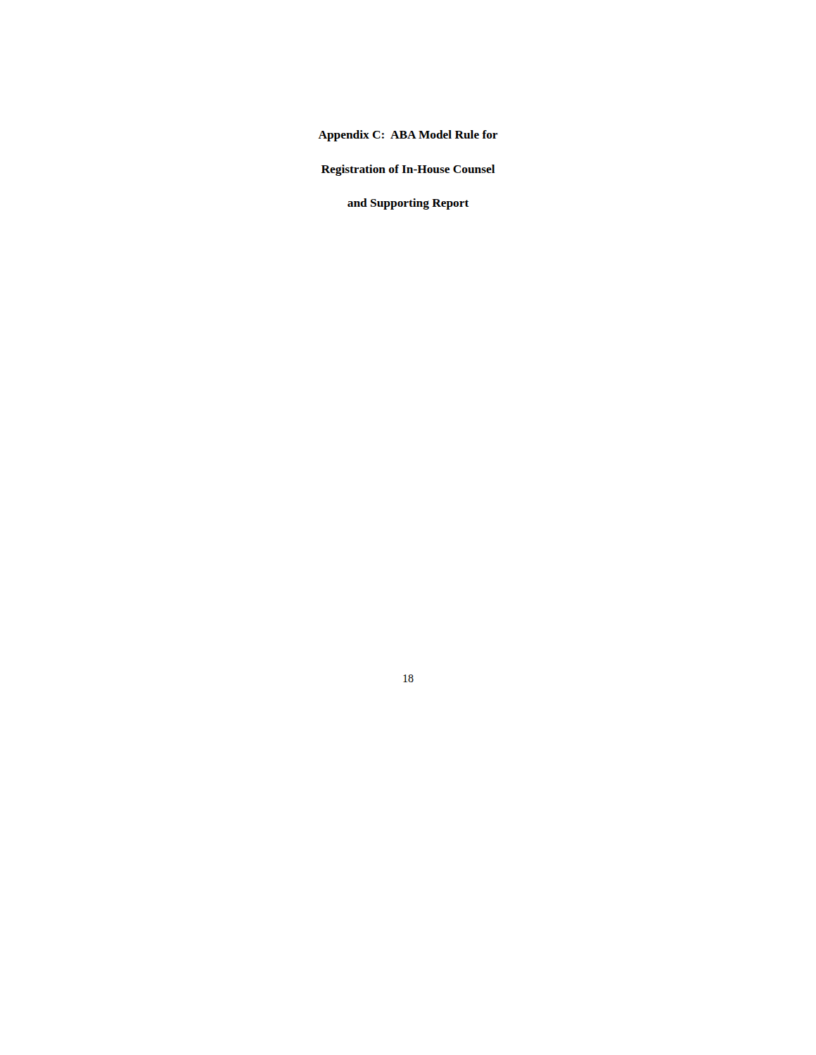Appendix C: ABA Model Rule for
Registration of In-House Counsel
and Supporting Report
18